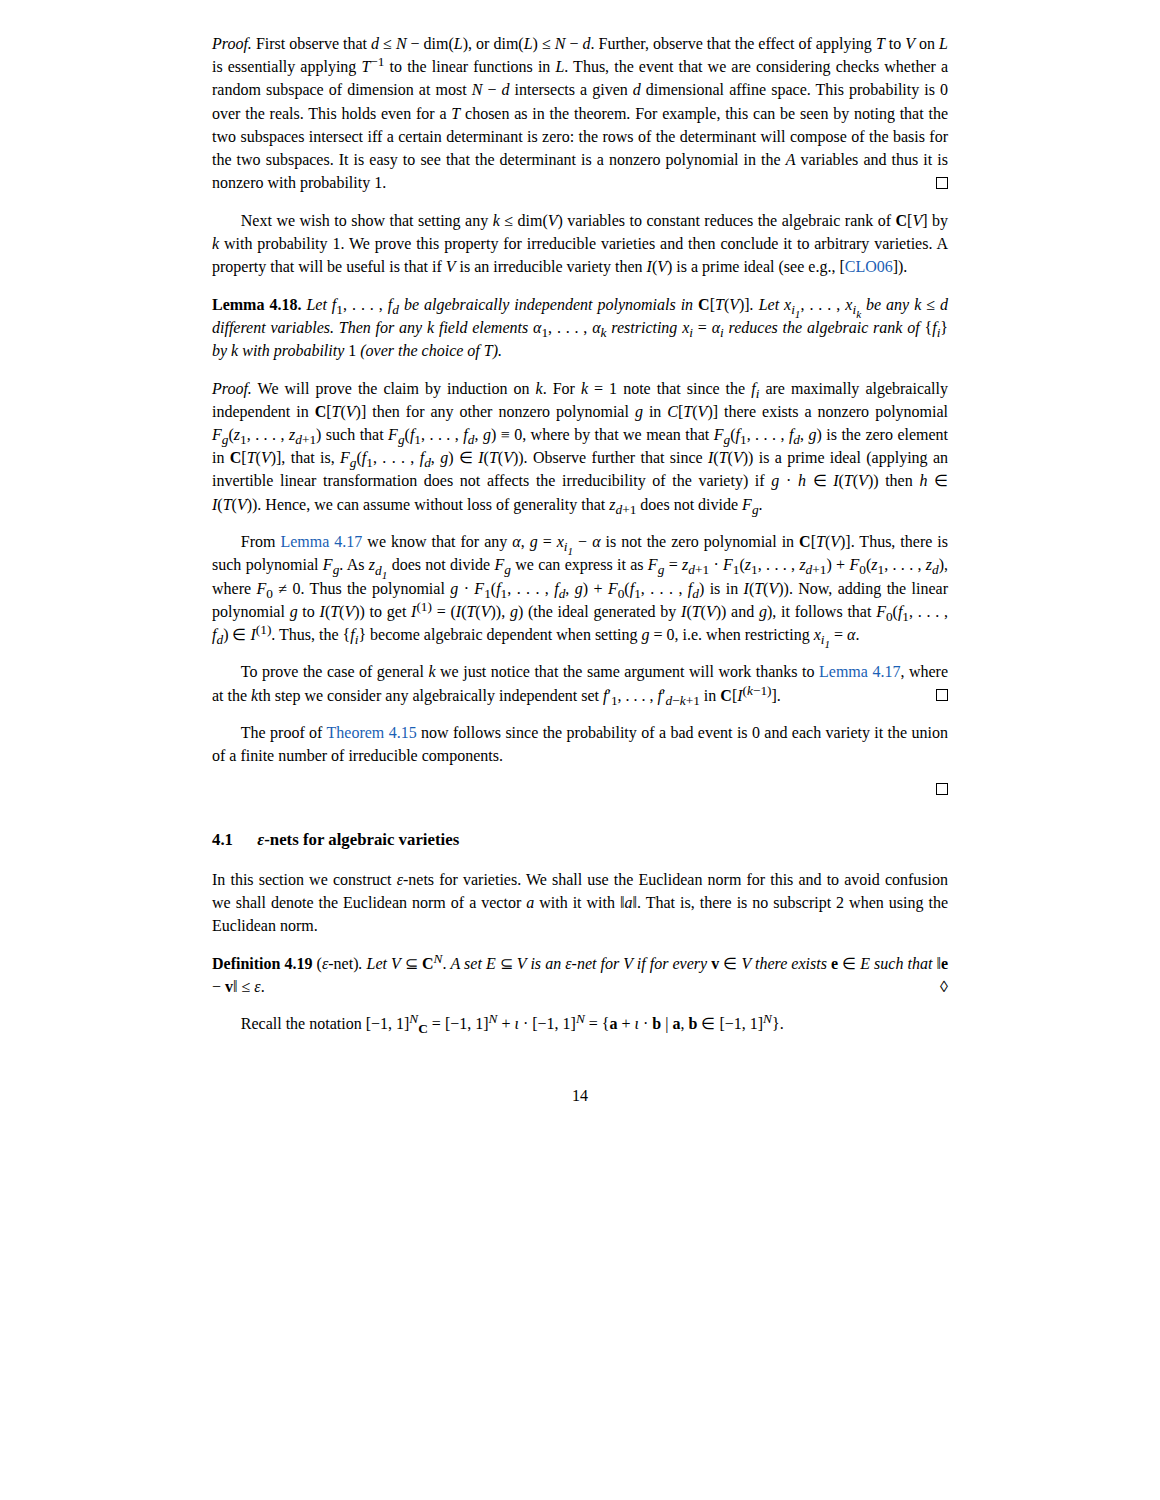Proof. First observe that d ≤ N − dim(L), or dim(L) ≤ N − d. Further, observe that the effect of applying T to V on L is essentially applying T−1 to the linear functions in L. Thus, the event that we are considering checks whether a random subspace of dimension at most N − d intersects a given d dimensional affine space. This probability is 0 over the reals. This holds even for a T chosen as in the theorem. For example, this can be seen by noting that the two subspaces intersect iff a certain determinant is zero: the rows of the determinant will compose of the basis for the two subspaces. It is easy to see that the determinant is a nonzero polynomial in the A variables and thus it is nonzero with probability 1.
Next we wish to show that setting any k ≤ dim(V) variables to constant reduces the algebraic rank of C[V] by k with probability 1. We prove this property for irreducible varieties and then conclude it to arbitrary varieties. A property that will be useful is that if V is an irreducible variety then I(V) is a prime ideal (see e.g., [CLO06]).
Lemma 4.18. Let f1, . . . , fd be algebraically independent polynomials in C[T(V)]. Let xi1, . . . , xik be any k ≤ d different variables. Then for any k field elements α1, . . . , αk restricting xi = αi reduces the algebraic rank of {fi} by k with probability 1 (over the choice of T).
Proof. We will prove the claim by induction on k. For k = 1 note that since the fi are maximally algebraically independent in C[T(V)] then for any other nonzero polynomial g in C[T(V)] there exists a nonzero polynomial Fg(z1, . . . , zd+1) such that Fg(f1, . . . , fd, g) ≡ 0, where by that we mean that Fg(f1, . . . , fd, g) is the zero element in C[T(V)], that is, Fg(f1, . . . , fd, g) ∈ I(T(V)). Observe further that since I(T(V)) is a prime ideal (applying an invertible linear transformation does not affects the irreducibility of the variety) if g · h ∈ I(T(V)) then h ∈ I(T(V)). Hence, we can assume without loss of generality that zd+1 does not divide Fg.
From Lemma 4.17 we know that for any α, g = xi1 − α is not the zero polynomial in C[T(V)]. Thus, there is such polynomial Fg. As zd1 does not divide Fg we can express it as Fg = zd+1 · F1(z1, . . . , zd+1) + F0(z1, . . . , zd), where F0 ≠ 0. Thus the polynomial g · F1(f1, . . . , fd, g) + F0(f1, . . . , fd) is in I(T(V)). Now, adding the linear polynomial g to I(T(V)) to get I(1) = (I(T(V)), g) (the ideal generated by I(T(V)) and g), it follows that F0(f1, . . . , fd) ∈ I(1). Thus, the {fi} become algebraic dependent when setting g = 0, i.e. when restricting xi1 = α.
To prove the case of general k we just notice that the same argument will work thanks to Lemma 4.17, where at the kth step we consider any algebraically independent set f′1, . . . , f′d−k+1 in C[I(k−1)].
The proof of Theorem 4.15 now follows since the probability of a bad event is 0 and each variety it the union of a finite number of irreducible components.
4.1 ε-nets for algebraic varieties
In this section we construct ε-nets for varieties. We shall use the Euclidean norm for this and to avoid confusion we shall denote the Euclidean norm of a vector a with it with ‖a‖. That is, there is no subscript 2 when using the Euclidean norm.
Definition 4.19 (ε-net). Let V ⊆ CN. A set E ⊆ V is an ε-net for V if for every v ∈ V there exists e ∈ E such that ‖e − v‖ ≤ ε. ◊
Recall the notation [−1, 1]NC = [−1, 1]N + ι · [−1, 1]N = {a + ι · b | a, b ∈ [−1, 1]N}.
14